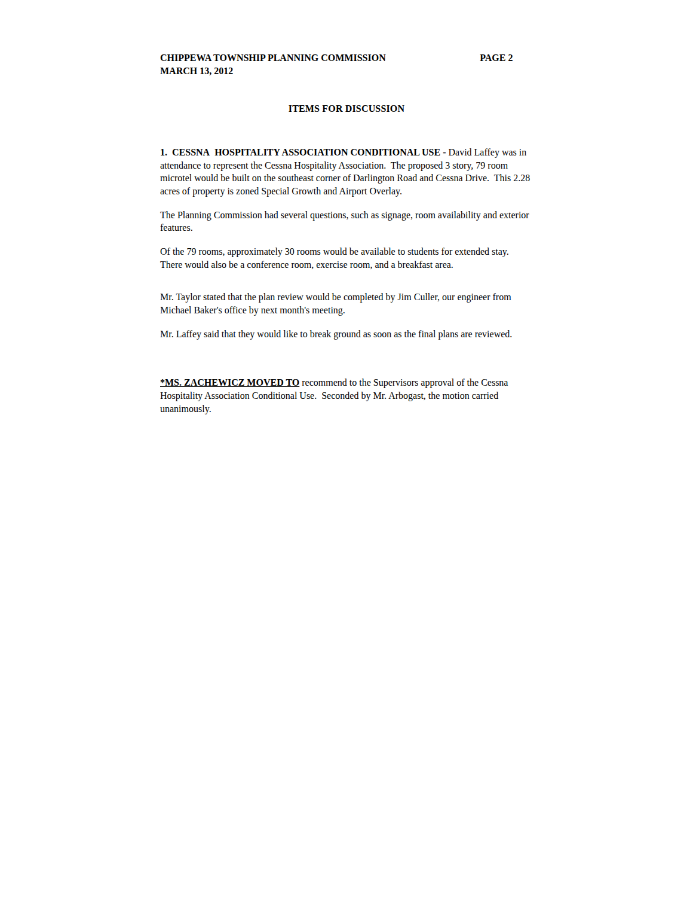CHIPPEWA TOWNSHIP PLANNING COMMISSION PAGE 2
MARCH 13, 2012
ITEMS FOR DISCUSSION
1. CESSNA HOSPITALITY ASSOCIATION CONDITIONAL USE - David Laffey was in attendance to represent the Cessna Hospitality Association. The proposed 3 story, 79 room microtel would be built on the southeast corner of Darlington Road and Cessna Drive. This 2.28 acres of property is zoned Special Growth and Airport Overlay.
The Planning Commission had several questions, such as signage, room availability and exterior features.
Of the 79 rooms, approximately 30 rooms would be available to students for extended stay. There would also be a conference room, exercise room, and a breakfast area.
Mr. Taylor stated that the plan review would be completed by Jim Culler, our engineer from Michael Baker's office by next month's meeting.
Mr. Laffey said that they would like to break ground as soon as the final plans are reviewed.
*MS. ZACHEWICZ MOVED TO recommend to the Supervisors approval of the Cessna Hospitality Association Conditional Use. Seconded by Mr. Arbogast, the motion carried unanimously.